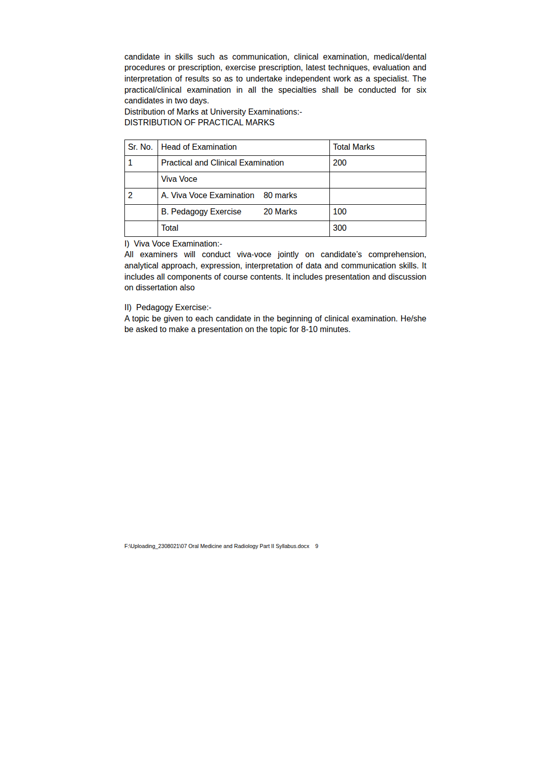candidate in skills such as communication, clinical examination, medical/dental procedures or prescription, exercise prescription, latest techniques, evaluation and interpretation of results so as to undertake independent work as a specialist. The practical/clinical examination in all the specialties shall be conducted for six candidates in two days.
Distribution of Marks at University Examinations:-
DISTRIBUTION OF PRACTICAL MARKS
| Sr. No. | Head of Examination | Total Marks |
| 1 | Practical and Clinical Examination | 200 |
| | Viva Voce | |
| 2 | / A. Viva Voce Examination / 80 marks / | |
| | / B. Pedagogy Exercise / 20 Marks / | 100 |
| | Total | 300 |
I) Viva Voce Examination:-
All examiners will conduct viva-voce jointly on candidate’s comprehension, analytical approach, expression, interpretation of data and communication skills. It includes all components of course contents. It includes presentation and discussion on dissertation also
II) Pedagogy Exercise:-
A topic be given to each candidate in the beginning of clinical examination. He/she be asked to make a presentation on the topic for 8-10 minutes.
F:\Uploading_2308021\07 Oral Medicine and Radiology Part II Syllabus.docx 9